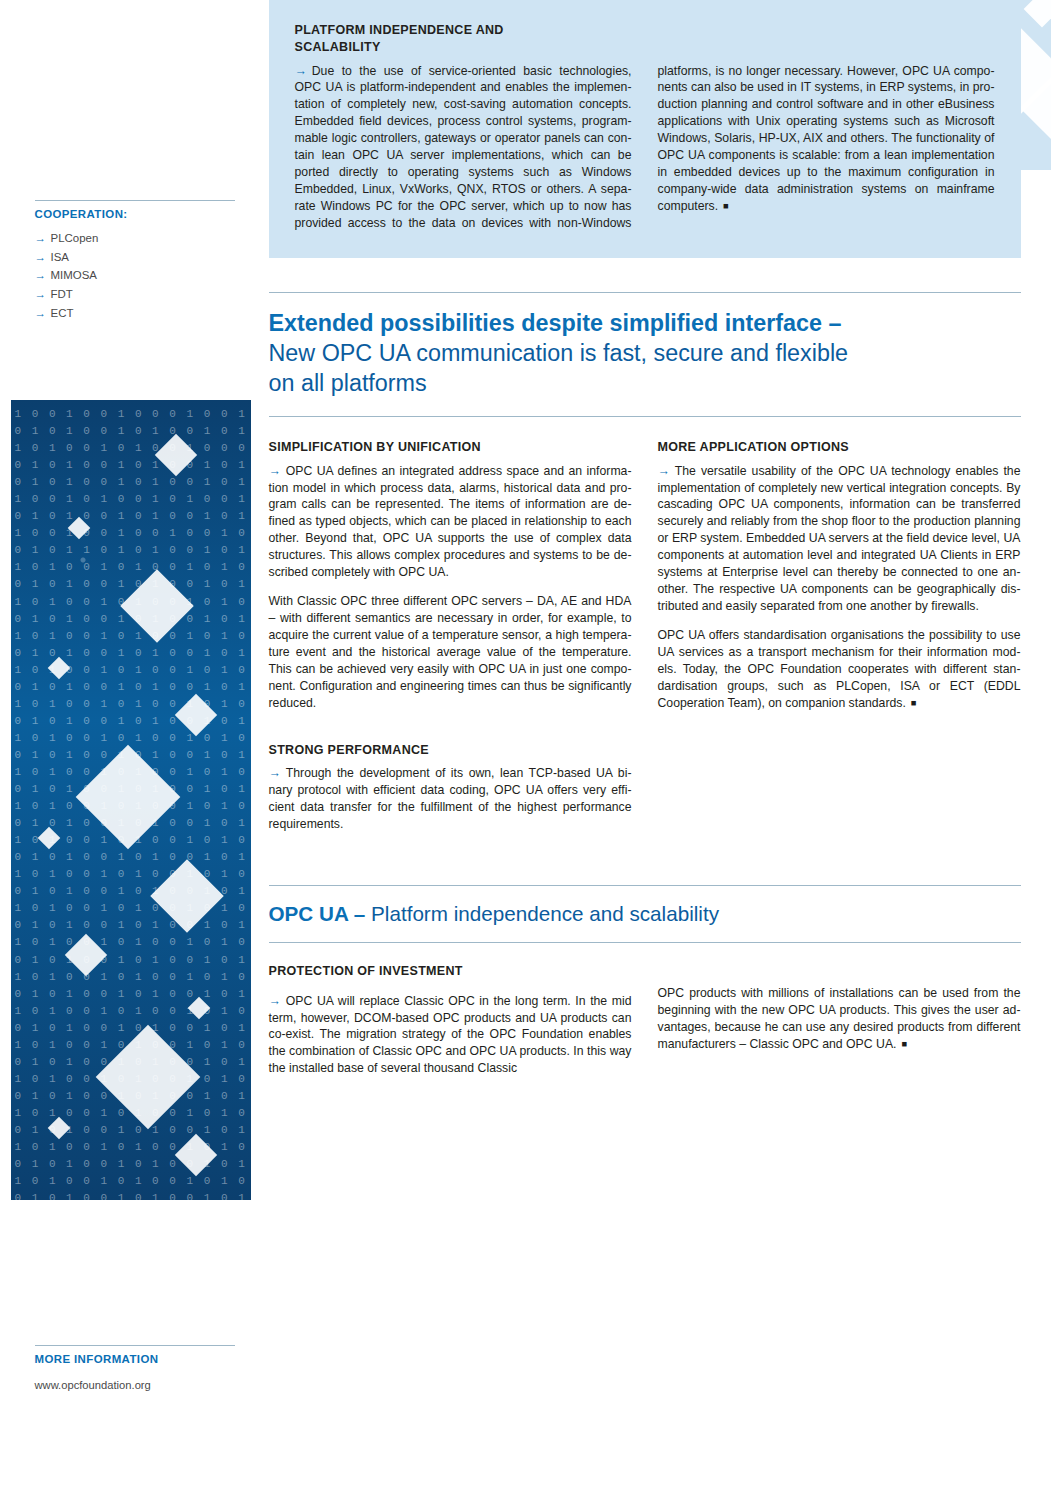1 0 0 1 0 0 1 0 0 0 1 0 0 1 0 0 0 1 0 1 0 0 1 0 1 0 0 1 0 1 0 0 1 0 1 0 0 1 0 1 0 0 1 0 0 0 1 0 0 1 0 1 0 0 1 0 1 0 0 1 0 1 1 0 0 1 0 1 0 0 1 0 1 0 0 1 0 1 0 0 1 0 0 1 0 1 0 0 1 0 1 0 0 1 0 1 0 1 0 1 0 0 1 0 1 0 0 1 0 1 0 0 1 0 0 1 0 0 1 0 0 1 0 0 1 0 0 1 0 1 0 1 1 0 1 0 1 0 0 1 0 1 0 1 1 0 1 0 0 1 0 1 0 0 1 0 1 0 0 1 0 1 0 1 0 0 1 0 1 0 0 1 0 1 0 0 1 0 1 0 0 1 0 1 0 0 1 0 1 0 0 1 0 1 0 1 0 0 1 0 1 0 0 1 0 1 0 0 1 0 1 0 0 1 0 1 0 0 1 0 1 0 0 1 0 1 0 1 0 0 1 0 1 0 0 1 0 1 0 0 1 0 1 0 0 1 0 1 0 0 1 0 1 0 0 1 0 1 0 1 0 0 1 0 1 0 0 1 0 1 0 0 1 0 1 0 0 1 0 1 0 0 1 0 1 0 0 1 0 1 0 1 0 0 1 0 1 0 0 1 0 1 0 0 1 0 1 0 0 1 0 1 0 0 1 0 1 0 0 1 0 1 0 1 0 0 1 0 1 0 0 1 0 1 0 0 1 0 1 0 0 1 0 1 0 0 1 0 1 0 0 1 0 1 0 1 0 0 1 0 1 0 0 1 0 1 0 0 1 0 1 0 0 1 0 1 0 0 1 0 1 0 0 1 0 1 0 1 0 0 1 0 1 0 0 1 0 1 0 0 1 0 1 0 0 1 0 1 0 0 1 0 1 0 0 1 0 1 0 1 0 0 1 0 1 0 0 1 0 1 0 0 1 0 1 0 0 1 0 1 0 0 1 0 1 0 0 1 0 1 0 1 0 0 1 0 1 0 0 1 0 1 0 0 1 0 1 0 0 1 0 1 0 0 1 0 1 0 0 1 0 1 0 1 0 0 1 0 1 0 0 1 0 1 0 0 1 0 1 0 0 1 0 1 0 0 1 0 1 0 0 1 0 1 0 1 0 0 1 0 1 0 0 1 0 1 0 0 1 0 1 0 0 1 0 1 0 0 1 0 1 0 0 1 0 1 0 1 0 0 1 0 1 0 0 1 0 1 0 0 1 0 1 0 0 1 0 1 0 0 1 0 1 0 0 1 0 1 0 1 0 0 1 0 1 0 0 1 0 1 0 0 1 0 1 0 0 1 0 1 0 0 1 0 1 0 0 1 0 1 0 1 0 0 1 0 1 0 0 1 0 1 0 0 1 0 1 0 0 1 0 1 0 0 1 0 1 0 0 1 0 1 0 1 0 0 1 0 1 0 0 1 0 1 0 0 1 0 1 0 0 1 0 1 0 0 1 0 1 0 0 1 0 1 0 1 0 0 1 0 1 0 0 1 0 1 0 0 1 0 1 0 0 1 0 1 0 0 1 0 1 0 0 1 0 1 0 1 0 0 1 0 1 0 0 1 0 1 0 0 1 0 1 0 0 1 0 1 0 0 1 0 1 0 0 1 0 1 0 1 0 0 1 0 1 0 0 1 0 1 0 0 1 0 1 0 0 1 0 1 0 0 1 0 1 0 0 1
COOPERATION:
PLCopen
ISA
MIMOSA
FDT
ECT
MORE INFORMATION
www.opcfoundation.org
PLATFORM INDEPENDENCE AND
SCALABILITY
Due to the use of service-oriented basic technologies, OPC UA is platform-independent and enables the implementation of completely new, cost-saving automation concepts. Embedded field devices, process control systems, programmable logic controllers, gateways or operator panels can contain lean OPC UA server implementations, which can be ported directly to operating systems such as Windows Embedded, Linux, VxWorks, QNX, RTOS or others. A separate Windows PC for the OPC server, which up to now has provided access to the data on devices with non-Windows platforms, is no longer necessary. However, OPC UA components can also be used in IT systems, in ERP systems, in production planning and control software and in other eBusiness applications with Unix operating systems such as Microsoft Windows, Solaris, HP-UX, AIX and others. The functionality of OPC UA components is scalable: from a lean implementation in embedded devices up to the maximum configuration in company-wide data administration systems on mainframe computers.
Extended possibilities despite simplified interface –
New OPC UA communication is fast, secure and flexible
on all platforms
SIMPLIFICATION BY UNIFICATION
OPC UA defines an integrated address space and an information model in which process data, alarms, historical data and program calls can be represented. The items of information are defined as typed objects, which can be placed in relationship to each other. Beyond that, OPC UA supports the use of complex data structures. This allows complex procedures and systems to be described completely with OPC UA.
With Classic OPC three different OPC servers – DA, AE and HDA – with different semantics are necessary in order, for example, to acquire the current value of a temperature sensor, a high temperature event and the historical average value of the temperature. This can be achieved very easily with OPC UA in just one component. Configuration and engineering times can thus be significantly reduced.
STRONG PERFORMANCE
Through the development of its own, lean TCP-based UA binary protocol with efficient data coding, OPC UA offers very efficient data transfer for the fulfillment of the highest performance requirements.
MORE APPLICATION OPTIONS
The versatile usability of the OPC UA technology enables the implementation of completely new vertical integration concepts. By cascading OPC UA components, information can be transferred securely and reliably from the shop floor to the production planning or ERP system. Embedded UA servers at the field device level, UA components at automation level and integrated UA Clients in ERP systems at Enterprise level can thereby be connected to one another. The respective UA components can be geographically distributed and easily separated from one another by firewalls.
OPC UA offers standardisation organisations the possibility to use UA services as a transport mechanism for their information models. Today, the OPC Foundation cooperates with different standardisation groups, such as PLCopen, ISA or ECT (EDDL Cooperation Team), on companion standards.
OPC UA – Platform independence and scalability
PROTECTION OF INVESTMENT
OPC UA will replace Classic OPC in the long term. In the mid term, however, DCOM-based OPC products and UA products can co-exist. The migration strategy of the OPC Foundation enables the combination of Classic OPC and OPC UA products. In this way the installed base of several thousand Classic
OPC products with millions of installations can be used from the beginning with the new OPC UA products. This gives the user advantages, because he can use any desired products from different manufacturers – Classic OPC and OPC UA.